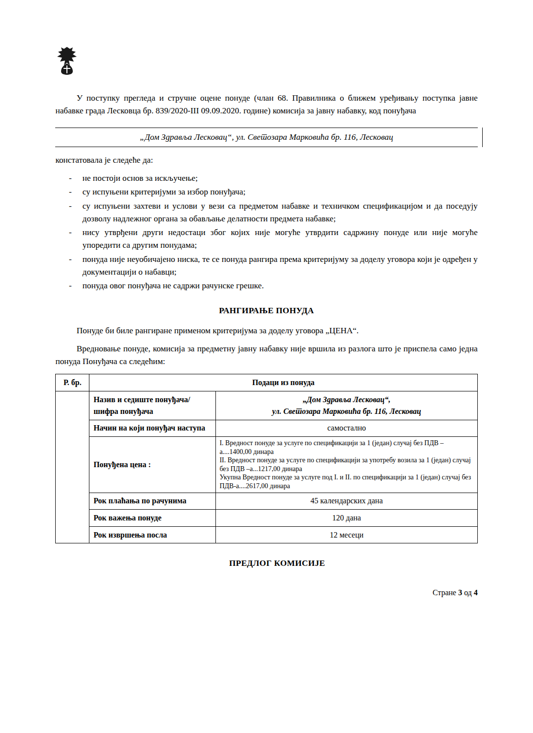У поступку прегледа и стручне оцене понуде (члан 68. Правилника о ближем уређивању поступка јавне набавке града Лесковца бр. 839/2020-III 09.09.2020. године) комисија за јавну набавку, код понуђача
„Дом Здравља Лесковац“, ул. Светозара Марковића бр. 116, Лесковац
констатовала је следеће да:
не постоји основ за искључење;
су испуњени критеријуми за избор понуђача;
су испуњени захтеви и услови у вези са предметом набавке и техничком спецификацијом и да поседују дозволу надлежног органа за обављање делатности предмета набавке;
нису утврђени други недостаци због којих није могуће утврдити садржину понуде или није могуће упоредити са другим понудама;
понуда није неуобичајено ниска, те се понуда рангира према критеријуму за доделу уговора који је одређен у документацији о набавци;
понуда овог понуђача не садржи рачунске грешке.
РАНГИРАЊЕ ПОНУДА
Понуде би биле рангиране применом критеријума за доделу уговора „ЦЕНА“.
Вредновање понуде, комисија за предметну јавну набавку није вршила из разлога што је приспела само једна понуда Понуђача са следећим:
| Р. бр. | Подаци из понуда |
| --- | --- |
| | Назив и седиште понуђача/шифра понуђача | „Дом Здравља Лесковац“, ул. Светозара Марковића бр. 116, Лесковац |
| Начин на који понуђач наступа | самостално |
| Понуђена цена : | I. Вредност понуде за услуге по спецификацији за 1 (један) случај без ПДВ –а....1400,00 динара II. Вредност понуде за услуге по спецификацији за употребу возила за 1 (један) случај без ПДВ –а...1217,00 динара Укупна Вредност понуде за услуге под I. и II. по спецификацији за 1 (један) случај без ПДВ-а....2617,00 динара |
| Рок плаћања по рачунима | 45 календарских дана |
| Рок важења понуде | 120 дана |
| Рок извршења посла | 12 месеци |
ПРЕДЛОГ КОМИСИЈЕ
Стране 3 од 4